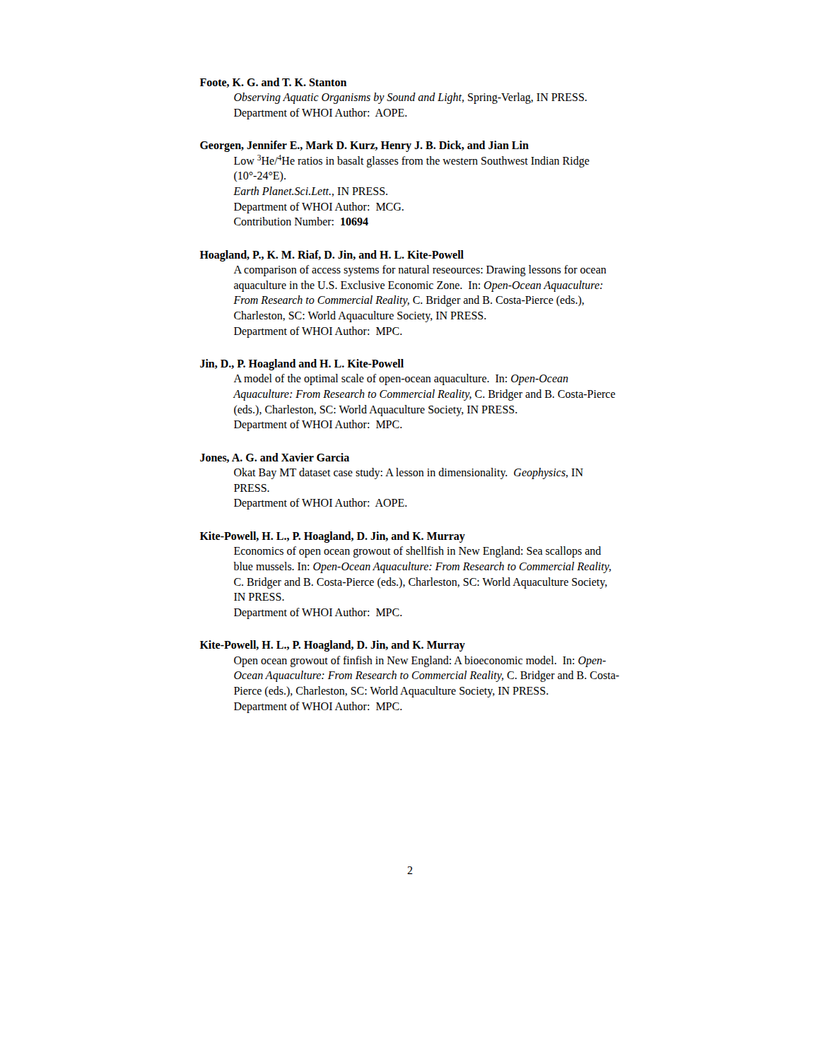Foote, K. G. and T. K. Stanton
Observing Aquatic Organisms by Sound and Light, Spring-Verlag, IN PRESS.
Department of WHOI Author: AOPE.
Georgen, Jennifer E., Mark D. Kurz, Henry J. B. Dick, and Jian Lin
Low 3He/4He ratios in basalt glasses from the western Southwest Indian Ridge (10°-24°E).
Earth Planet.Sci.Lett., IN PRESS.
Department of WHOI Author: MCG.
Contribution Number: 10694
Hoagland, P., K. M. Riaf, D. Jin, and H. L. Kite-Powell
A comparison of access systems for natural reseources: Drawing lessons for ocean aquaculture in the U.S. Exclusive Economic Zone. In: Open-Ocean Aquaculture: From Research to Commercial Reality, C. Bridger and B. Costa-Pierce (eds.), Charleston, SC: World Aquaculture Society, IN PRESS.
Department of WHOI Author: MPC.
Jin, D., P. Hoagland and H. L. Kite-Powell
A model of the optimal scale of open-ocean aquaculture. In: Open-Ocean Aquaculture: From Research to Commercial Reality, C. Bridger and B. Costa-Pierce (eds.), Charleston, SC: World Aquaculture Society, IN PRESS.
Department of WHOI Author: MPC.
Jones, A. G. and Xavier Garcia
Okat Bay MT dataset case study: A lesson in dimensionality. Geophysics, IN PRESS.
Department of WHOI Author: AOPE.
Kite-Powell, H. L., P. Hoagland, D. Jin, and K. Murray
Economics of open ocean growout of shellfish in New England: Sea scallops and blue mussels. In: Open-Ocean Aquaculture: From Research to Commercial Reality, C. Bridger and B. Costa-Pierce (eds.), Charleston, SC: World Aquaculture Society, IN PRESS.
Department of WHOI Author: MPC.
Kite-Powell, H. L., P. Hoagland, D. Jin, and K. Murray
Open ocean growout of finfish in New England: A bioeconomic model. In: Open-Ocean Aquaculture: From Research to Commercial Reality, C. Bridger and B. Costa-Pierce (eds.), Charleston, SC: World Aquaculture Society, IN PRESS.
Department of WHOI Author: MPC.
2